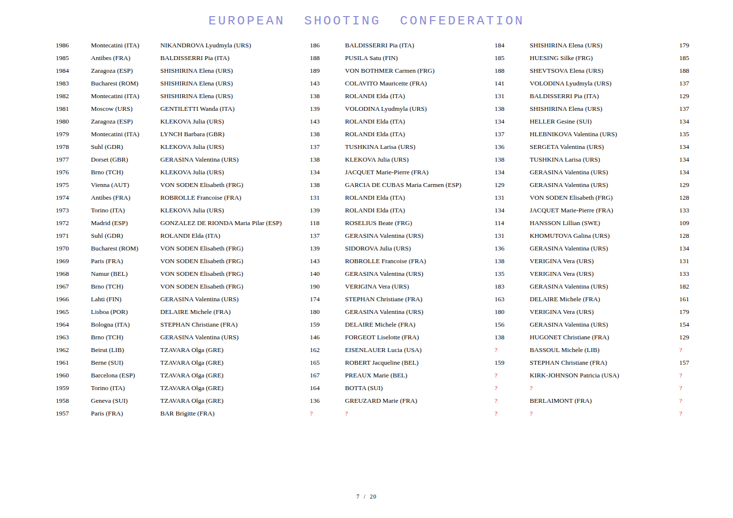EUROPEAN SHOOTING CONFEDERATION
| 1986 | Montecatini (ITA) | NIKANDROVA Lyudmyla (URS) | 186 | BALDISSERRI Pia (ITA) | 184 | SHISHIRINA Elena (URS) | 179 |
| 1985 | Antibes (FRA) | BALDISSERRI Pia (ITA) | 188 | PUSILA Satu (FIN) | 185 | HUESING Silke (FRG) | 185 |
| 1984 | Zaragoza (ESP) | SHISHIRINA Elena (URS) | 189 | VON BOTHMER Carmen (FRG) | 188 | SHEVTSOVA Elena (URS) | 188 |
| 1983 | Bucharest (ROM) | SHISHIRINA Elena (URS) | 143 | COLAVITO Mauricette (FRA) | 141 | VOLODINA Lyudmyla (URS) | 137 |
| 1982 | Montecatini (ITA) | SHISHIRINA Elena (URS) | 138 | ROLANDI Elda (ITA) | 131 | BALDISSERRI Pia (ITA) | 129 |
| 1981 | Moscow (URS) | GENTILETTI Wanda (ITA) | 139 | VOLODINA Lyudmyla (URS) | 138 | SHISHIRINA Elena (URS) | 137 |
| 1980 | Zaragoza (ESP) | KLEKOVA Julia (URS) | 143 | ROLANDI Elda (ITA) | 134 | HELLER Gesine (SUI) | 134 |
| 1979 | Montecatini (ITA) | LYNCH Barbara (GBR) | 138 | ROLANDI Elda (ITA) | 137 | HLEBNIKOVA Valentina (URS) | 135 |
| 1978 | Suhl (GDR) | KLEKOVA Julia (URS) | 137 | TUSHKINA Larisa (URS) | 136 | SERGETA Valentina (URS) | 134 |
| 1977 | Dorset (GBR) | GERASINA Valentina (URS) | 138 | KLEKOVA Julia (URS) | 138 | TUSHKINA Larisa (URS) | 134 |
| 1976 | Brno (TCH) | KLEKOVA Julia (URS) | 134 | JACQUET Marie-Pierre (FRA) | 134 | GERASINA Valentina (URS) | 134 |
| 1975 | Vienna (AUT) | VON SODEN Elisabeth (FRG) | 138 | GARCIA DE CUBAS Maria Carmen (ESP) | 129 | GERASINA Valentina (URS) | 129 |
| 1974 | Antibes (FRA) | ROBROLLE Francoise (FRA) | 131 | ROLANDI Elda (ITA) | 131 | VON SODEN Elisabeth (FRG) | 128 |
| 1973 | Torino (ITA) | KLEKOVA Julia (URS) | 139 | ROLANDI Elda (ITA) | 134 | JACQUET Marie-Pierre (FRA) | 133 |
| 1972 | Madrid (ESP) | GONZALEZ DE RIONDA Maria Pilar (ESP) | 118 | ROSELIUS Beate (FRG) | 114 | HANSSON Lillian (SWE) | 109 |
| 1971 | Suhl (GDR) | ROLANDI Elda (ITA) | 137 | GERASINA Valentina (URS) | 131 | KHOMUTOVA Galina (URS) | 128 |
| 1970 | Bucharest (ROM) | VON SODEN Elisabeth (FRG) | 139 | SIDOROVA Julia (URS) | 136 | GERASINA Valentina (URS) | 134 |
| 1969 | Paris (FRA) | VON SODEN Elisabeth (FRG) | 143 | ROBROLLE Francoise (FRA) | 138 | VERIGINA Vera (URS) | 131 |
| 1968 | Namur (BEL) | VON SODEN Elisabeth (FRG) | 140 | GERASINA Valentina (URS) | 135 | VERIGINA Vera (URS) | 133 |
| 1967 | Brno (TCH) | VON SODEN Elisabeth (FRG) | 190 | VERIGINA Vera (URS) | 183 | GERASINA Valentina (URS) | 182 |
| 1966 | Lahti (FIN) | GERASINA Valentina (URS) | 174 | STEPHAN Christiane (FRA) | 163 | DELAIRE Michele (FRA) | 161 |
| 1965 | Lisboa (POR) | DELAIRE Michele (FRA) | 180 | GERASINA Valentina (URS) | 180 | VERIGINA Vera (URS) | 179 |
| 1964 | Bologna (ITA) | STEPHAN Christiane (FRA) | 159 | DELAIRE Michele (FRA) | 156 | GERASINA Valentina (URS) | 154 |
| 1963 | Brno (TCH) | GERASINA Valentina (URS) | 146 | FORGEOT Liselotte (FRA) | 138 | HUGONET Christiane (FRA) | 129 |
| 1962 | Beirut (LIB) | TZAVARA Olga (GRE) | 162 | EISENLAUER Lucia (USA) | ? | BASSOUL Michele (LIB) | ? |
| 1961 | Berne (SUI) | TZAVARA Olga (GRE) | 165 | ROBERT Jacqueline (BEL) | 159 | STEPHAN Christiane (FRA) | 157 |
| 1960 | Barcelona (ESP) | TZAVARA Olga (GRE) | 167 | PREAUX Marie (BEL) | ? | KIRK-JOHNSON Patricia (USA) | ? |
| 1959 | Torino (ITA) | TZAVARA Olga (GRE) | 164 | BOTTA (SUI) | ? | ? | ? |
| 1958 | Geneva (SUI) | TZAVARA Olga (GRE) | 136 | GREUZARD Marie (FRA) | ? | BERLAIMONT (FRA) | ? |
| 1957 | Paris (FRA) | BAR Brigitte (FRA) | ? | ? | ? | ? | ? |
7 / 20